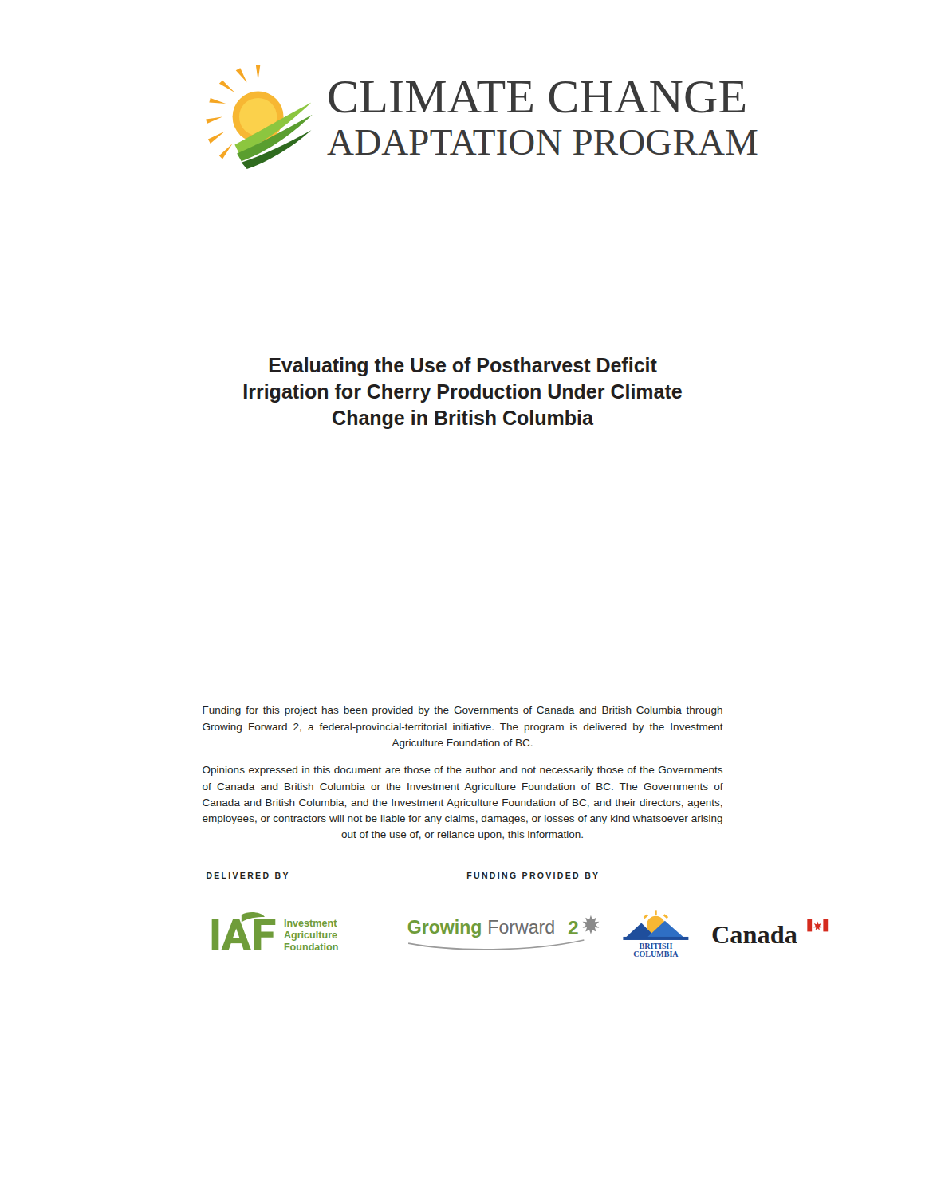CLIMATE CHANGE
ADAPTATION PROGRAM
Evaluating the Use of Postharvest Deficit Irrigation for Cherry Production Under Climate Change in British Columbia
Funding for this project has been provided by the Governments of Canada and British Columbia through Growing Forward 2, a federal-provincial-territorial initiative. The program is delivered by the Investment Agriculture Foundation of BC.
Opinions expressed in this document are those of the author and not necessarily those of the Governments of Canada and British Columbia or the Investment Agriculture Foundation of BC. The Governments of Canada and British Columbia, and the Investment Agriculture Foundation of BC, and their directors, agents, employees, or contractors will not be liable for any claims, damages, or losses of any kind whatsoever arising out of the use of, or reliance upon, this information.
DELIVERED BY FUNDING PROVIDED BY
Investment Agriculture Foundation
Growing Forward 2
BRITISH COLUMBIA
Canada